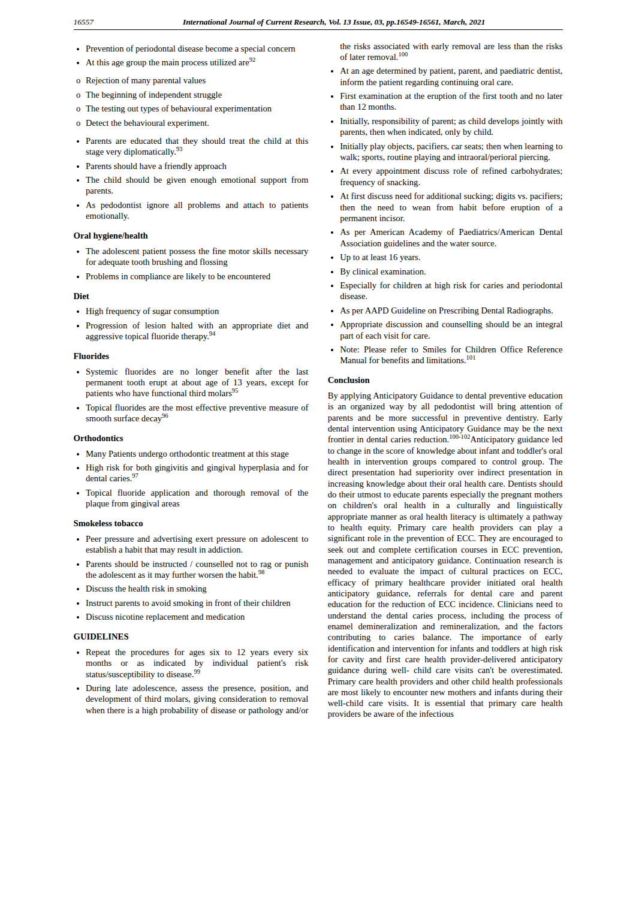16557 International Journal of Current Research, Vol. 13 Issue, 03, pp.16549-16561, March, 2021
Prevention of periodontal disease become a special concern
At this age group the main process utilized are92
Rejection of many parental values
The beginning of independent struggle
The testing out types of behavioural experimentation
Detect the behavioural experiment.
Parents are educated that they should treat the child at this stage very diplomatically.93
Parents should have a friendly approach
The child should be given enough emotional support from parents.
As pedodontist ignore all problems and attach to patients emotionally.
Oral hygiene/health
The adolescent patient possess the fine motor skills necessary for adequate tooth brushing and flossing
Problems in compliance are likely to be encountered
Diet
High frequency of sugar consumption
Progression of lesion halted with an appropriate diet and aggressive topical fluoride therapy.94
Fluorides
Systemic fluorides are no longer benefit after the last permanent tooth erupt at about age of 13 years, except for patients who have functional third molars95
Topical fluorides are the most effective preventive measure of smooth surface decay96
Orthodontics
Many Patients undergo orthodontic treatment at this stage
High risk for both gingivitis and gingival hyperplasia and for dental caries.97
Topical fluoride application and thorough removal of the plaque from gingival areas
Smokeless tobacco
Peer pressure and advertising exert pressure on adolescent to establish a habit that may result in addiction.
Parents should be instructed / counselled not to rag or punish the adolescent as it may further worsen the habit.98
Discuss the health risk in smoking
Instruct parents to avoid smoking in front of their children
Discuss nicotine replacement and medication
GUIDELINES
Repeat the procedures for ages six to 12 years every six months or as indicated by individual patient's risk status/susceptibility to disease.99
During late adolescence, assess the presence, position, and development of third molars, giving consideration to removal when there is a high probability of disease or pathology and/or the risks associated with early removal are less than the risks of later removal.100
At an age determined by patient, parent, and paediatric dentist, inform the patient regarding continuing oral care.
First examination at the eruption of the first tooth and no later than 12 months.
Initially, responsibility of parent; as child develops jointly with parents, then when indicated, only by child.
Initially play objects, pacifiers, car seats; then when learning to walk; sports, routine playing and intraoral/perioral piercing.
At every appointment discuss role of refined carbohydrates; frequency of snacking.
At first discuss need for additional sucking; digits vs. pacifiers; then the need to wean from habit before eruption of a permanent incisor.
As per American Academy of Paediatrics/American Dental Association guidelines and the water source.
Up to at least 16 years.
By clinical examination.
Especially for children at high risk for caries and periodontal disease.
As per AAPD Guideline on Prescribing Dental Radiographs.
Appropriate discussion and counselling should be an integral part of each visit for care.
Note: Please refer to Smiles for Children Office Reference Manual for benefits and limitations.101
Conclusion
By applying Anticipatory Guidance to dental preventive education is an organized way by all pedodontist will bring attention of parents and be more successful in preventive dentistry. Early dental intervention using Anticipatory Guidance may be the next frontier in dental caries reduction.100-102Anticipatory guidance led to change in the score of knowledge about infant and toddler's oral health in intervention groups compared to control group. The direct presentation had superiority over indirect presentation in increasing knowledge about their oral health care. Dentists should do their utmost to educate parents especially the pregnant mothers on children's oral health in a culturally and linguistically appropriate manner as oral health literacy is ultimately a pathway to health equity. Primary care health providers can play a significant role in the prevention of ECC. They are encouraged to seek out and complete certification courses in ECC prevention, management and anticipatory guidance. Continuation research is needed to evaluate the impact of cultural practices on ECC, efficacy of primary healthcare provider initiated oral health anticipatory guidance, referrals for dental care and parent education for the reduction of ECC incidence. Clinicians need to understand the dental caries process, including the process of enamel demineralization and remineralization, and the factors contributing to caries balance. The importance of early identification and intervention for infants and toddlers at high risk for cavity and first care health provider-delivered anticipatory guidance during well- child care visits can't be overestimated. Primary care health providers and other child health professionals are most likely to encounter new mothers and infants during their well-child care visits. It is essential that primary care health providers be aware of the infectious